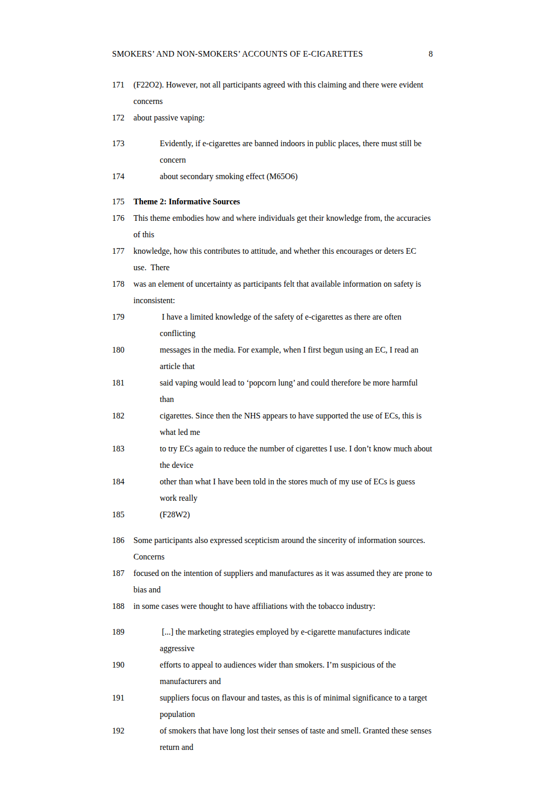Smokers’ and Non-Smokers’ Accounts of E-Cigarettes 8
171(F22O2). However, not all participants agreed with this claiming and there were evident concerns
172 about passive vaping:
173 Evidently, if e-cigarettes are banned indoors in public places, there must still be concern
174 about secondary smoking effect (M65O6)
175
Theme 2: Informative Sources
176 This theme embodies how and where individuals get their knowledge from, the accuracies of this
177 knowledge, how this contributes to attitude, and whether this encourages or deters EC use. There
178 was an element of uncertainty as participants felt that available information on safety is inconsistent:
179 I have a limited knowledge of the safety of e-cigarettes as there are often conflicting
180 messages in the media. For example, when I first begun using an EC, I read an article that
181 said vaping would lead to ‘popcorn lung’ and could therefore be more harmful than
182 cigarettes. Since then the NHS appears to have supported the use of ECs, this is what led me
183 to try ECs again to reduce the number of cigarettes I use. I don’t know much about the device
184 other than what I have been told in the stores much of my use of ECs is guess work really
185(F28W2)
186 Some participants also expressed scepticism around the sincerity of information sources. Concerns
187 focused on the intention of suppliers and manufactures as it was assumed they are prone to bias and
188 in some cases were thought to have affiliations with the tobacco industry:
189 [...] the marketing strategies employed by e-cigarette manufactures indicate aggressive
190 efforts to appeal to audiences wider than smokers. I’m suspicious of the manufacturers and
191 suppliers focus on flavour and tastes, as this is of minimal significance to a target population
192 of smokers that have long lost their senses of taste and smell. Granted these senses return and